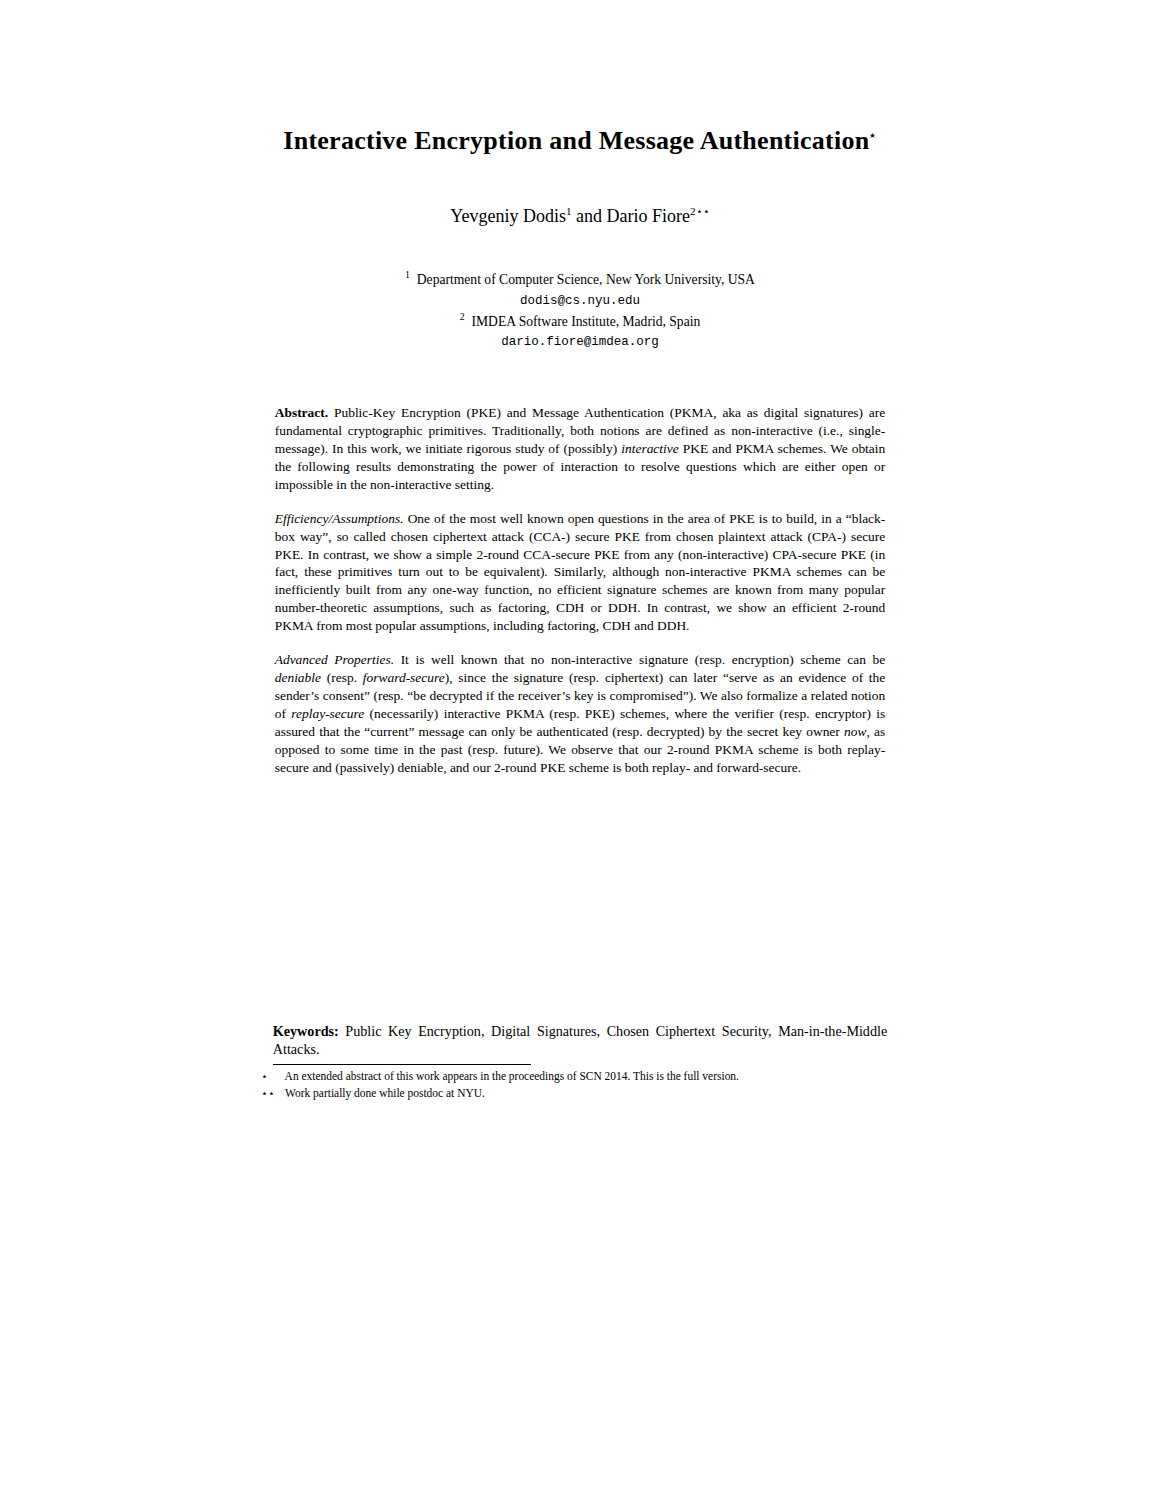Interactive Encryption and Message Authentication⋆
Yevgeniy Dodis1 and Dario Fiore2⋆⋆
1 Department of Computer Science, New York University, USA
dodis@cs.nyu.edu
2 IMDEA Software Institute, Madrid, Spain
dario.fiore@imdea.org
Abstract. Public-Key Encryption (PKE) and Message Authentication (PKMA, aka as digital signatures) are fundamental cryptographic primitives. Traditionally, both notions are defined as non-interactive (i.e., single-message). In this work, we initiate rigorous study of (possibly) interactive PKE and PKMA schemes. We obtain the following results demonstrating the power of interaction to resolve questions which are either open or impossible in the non-interactive setting.
Efficiency/Assumptions. One of the most well known open questions in the area of PKE is to build, in a “black-box way”, so called chosen ciphertext attack (CCA-) secure PKE from chosen plaintext attack (CPA-) secure PKE. In contrast, we show a simple 2-round CCA-secure PKE from any (non-interactive) CPA-secure PKE (in fact, these primitives turn out to be equivalent). Similarly, although non-interactive PKMA schemes can be inefficiently built from any one-way function, no efficient signature schemes are known from many popular number-theoretic assumptions, such as factoring, CDH or DDH. In contrast, we show an efficient 2-round PKMA from most popular assumptions, including factoring, CDH and DDH.
Advanced Properties. It is well known that no non-interactive signature (resp. encryption) scheme can be deniable (resp. forward-secure), since the signature (resp. ciphertext) can later “serve as an evidence of the sender’s consent” (resp. “be decrypted if the receiver’s key is compromised”). We also formalize a related notion of replay-secure (necessarily) interactive PKMA (resp. PKE) schemes, where the verifier (resp. encryptor) is assured that the “current” message can only be authenticated (resp. decrypted) by the secret key owner now, as opposed to some time in the past (resp. future). We observe that our 2-round PKMA scheme is both replay-secure and (passively) deniable, and our 2-round PKE scheme is both replay- and forward-secure.
Keywords: Public Key Encryption, Digital Signatures, Chosen Ciphertext Security, Man-in-the-Middle Attacks.
⋆ An extended abstract of this work appears in the proceedings of SCN 2014. This is the full version.
⋆⋆ Work partially done while postdoc at NYU.